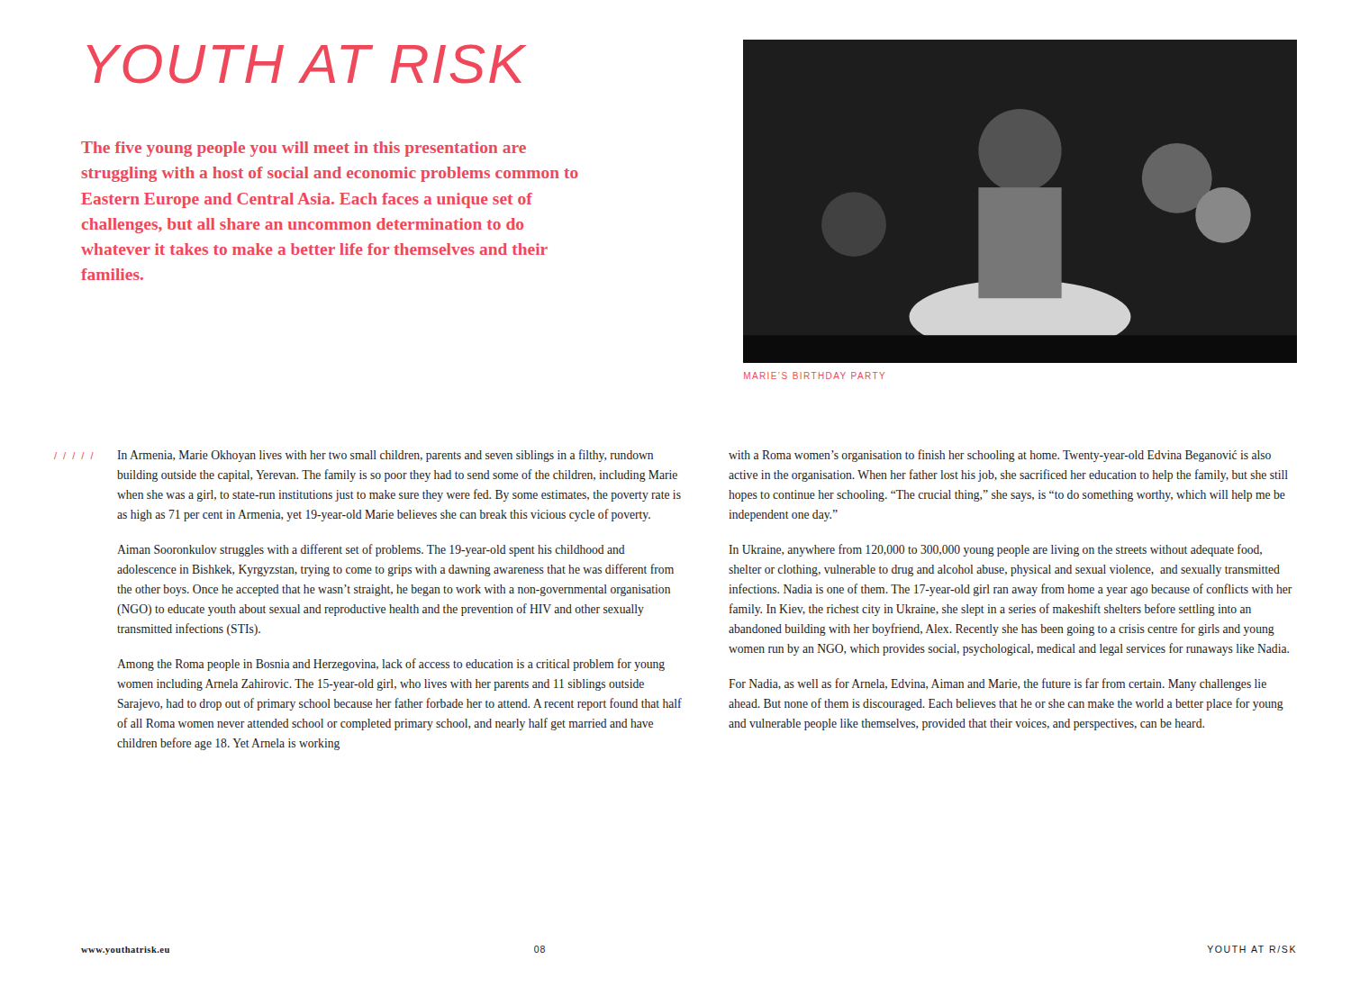YOUTH AT RISK
The five young people you will meet in this presentation are struggling with a host of social and economic problems common to Eastern Europe and Central Asia. Each faces a unique set of challenges, but all share an uncommon determination to do whatever it takes to make a better life for themselves and their families.
Marie’s Birthday Party
/ / / / /
In Armenia, Marie Okhoyan lives with her two small children, parents and seven siblings in a filthy, rundown building outside the capital, Yerevan. The family is so poor they had to send some of the children, including Marie when she was a girl, to state-run institutions just to make sure they were fed. By some estimates, the poverty rate is as high as 71 per cent in Armenia, yet 19-year-old Marie believes she can break this vicious cycle of poverty.
Aiman Sooronkulov struggles with a different set of problems. The 19-year-old spent his childhood and adolescence in Bishkek, Kyrgyzstan, trying to come to grips with a dawning awareness that he was different from the other boys. Once he accepted that he wasn’t straight, he began to work with a non-governmental organisation (NGO) to educate youth about sexual and reproductive health and the prevention of HIV and other sexually transmitted infections (STIs).
Among the Roma people in Bosnia and Herzegovina, lack of access to education is a critical problem for young women including Arnela Zahirovic. The 15-year-old girl, who lives with her parents and 11 siblings outside Sarajevo, had to drop out of primary school because her father forbade her to attend. A recent report found that half of all Roma women never attended school or completed primary school, and nearly half get married and have children before age 18. Yet Arnela is working
with a Roma women’s organisation to finish her schooling at home. Twenty-year-old Edvina Beganović is also active in the organisation. When her father lost his job, she sacrificed her education to help the family, but she still hopes to continue her schooling. “The crucial thing,” she says, is “to do something worthy, which will help me be independent one day.”
In Ukraine, anywhere from 120,000 to 300,000 young people are living on the streets without adequate food, shelter or clothing, vulnerable to drug and alcohol abuse, physical and sexual violence, and sexually transmitted infections. Nadia is one of them. The 17-year-old girl ran away from home a year ago because of conflicts with her family. In Kiev, the richest city in Ukraine, she slept in a series of makeshift shelters before settling into an abandoned building with her boyfriend, Alex. Recently she has been going to a crisis centre for girls and young women run by an NGO, which provides social, psychological, medical and legal services for runaways like Nadia.
For Nadia, as well as for Arnela, Edvina, Aiman and Marie, the future is far from certain. Many challenges lie ahead. But none of them is discouraged. Each believes that he or she can make the world a better place for young and vulnerable people like themselves, provided that their voices, and perspectives, can be heard.
www.youthatrisk.eu
08
YOUTH AT R/SK